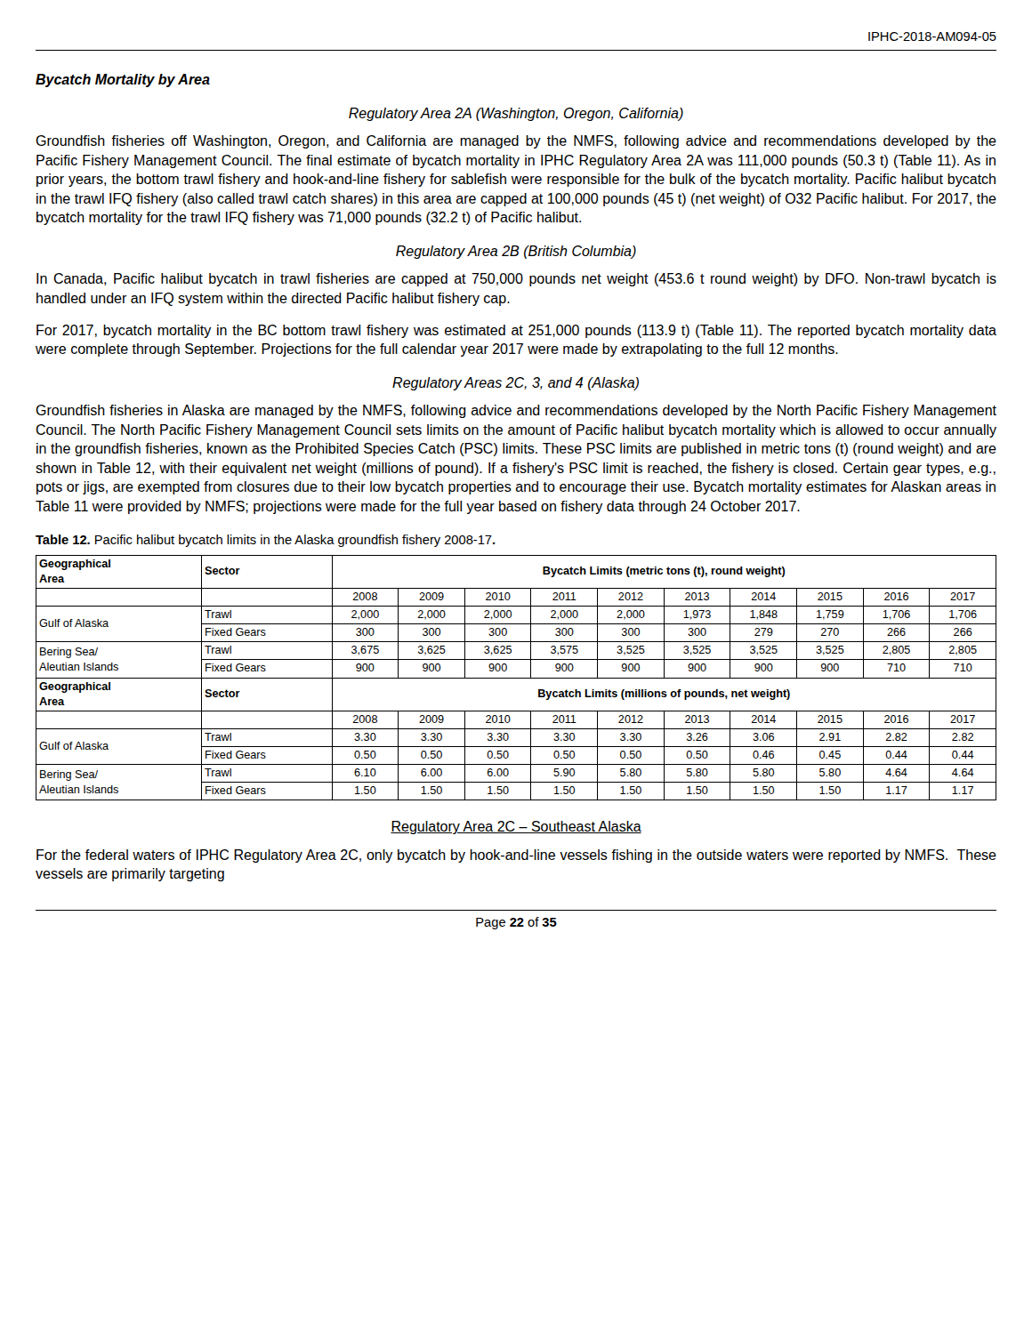IPHC-2018-AM094-05
Bycatch Mortality by Area
Regulatory Area 2A (Washington, Oregon, California)
Groundfish fisheries off Washington, Oregon, and California are managed by the NMFS, following advice and recommendations developed by the Pacific Fishery Management Council. The final estimate of bycatch mortality in IPHC Regulatory Area 2A was 111,000 pounds (50.3 t) (Table 11). As in prior years, the bottom trawl fishery and hook-and-line fishery for sablefish were responsible for the bulk of the bycatch mortality. Pacific halibut bycatch in the trawl IFQ fishery (also called trawl catch shares) in this area are capped at 100,000 pounds (45 t) (net weight) of O32 Pacific halibut. For 2017, the bycatch mortality for the trawl IFQ fishery was 71,000 pounds (32.2 t) of Pacific halibut.
Regulatory Area 2B (British Columbia)
In Canada, Pacific halibut bycatch in trawl fisheries are capped at 750,000 pounds net weight (453.6 t round weight) by DFO. Non-trawl bycatch is handled under an IFQ system within the directed Pacific halibut fishery cap.
For 2017, bycatch mortality in the BC bottom trawl fishery was estimated at 251,000 pounds (113.9 t) (Table 11). The reported bycatch mortality data were complete through September. Projections for the full calendar year 2017 were made by extrapolating to the full 12 months.
Regulatory Areas 2C, 3, and 4 (Alaska)
Groundfish fisheries in Alaska are managed by the NMFS, following advice and recommendations developed by the North Pacific Fishery Management Council. The North Pacific Fishery Management Council sets limits on the amount of Pacific halibut bycatch mortality which is allowed to occur annually in the groundfish fisheries, known as the Prohibited Species Catch (PSC) limits. These PSC limits are published in metric tons (t) (round weight) and are shown in Table 12, with their equivalent net weight (millions of pound). If a fishery's PSC limit is reached, the fishery is closed. Certain gear types, e.g., pots or jigs, are exempted from closures due to their low bycatch properties and to encourage their use. Bycatch mortality estimates for Alaskan areas in Table 11 were provided by NMFS; projections were made for the full year based on fishery data through 24 October 2017.
Table 12. Pacific halibut bycatch limits in the Alaska groundfish fishery 2008-17.
| Geographical Area | Sector | Bycatch Limits (metric tons (t), round weight) |
| --- | --- | --- |
| | | 2008 | 2009 | 2010 | 2011 | 2012 | 2013 | 2014 | 2015 | 2016 | 2017 |
| Gulf of Alaska | Trawl | 2,000 | 2,000 | 2,000 | 2,000 | 2,000 | 1,973 | 1,848 | 1,759 | 1,706 | 1,706 |
| Fixed Gears | 300 | 300 | 300 | 300 | 300 | 300 | 279 | 270 | 266 | 266 |
| Bering Sea/ Aleutian Islands | Trawl | 3,675 | 3,625 | 3,625 | 3,575 | 3,525 | 3,525 | 3,525 | 3,525 | 2,805 | 2,805 |
| Fixed Gears | 900 | 900 | 900 | 900 | 900 | 900 | 900 | 900 | 710 | 710 |
| Geographical Area | Sector | Bycatch Limits (millions of pounds, net weight) |
| | | 2008 | 2009 | 2010 | 2011 | 2012 | 2013 | 2014 | 2015 | 2016 | 2017 |
| Gulf of Alaska | Trawl | 3.30 | 3.30 | 3.30 | 3.30 | 3.30 | 3.26 | 3.06 | 2.91 | 2.82 | 2.82 |
| Fixed Gears | 0.50 | 0.50 | 0.50 | 0.50 | 0.50 | 0.50 | 0.46 | 0.45 | 0.44 | 0.44 |
| Bering Sea/ Aleutian Islands | Trawl | 6.10 | 6.00 | 6.00 | 5.90 | 5.80 | 5.80 | 5.80 | 5.80 | 4.64 | 4.64 |
| Fixed Gears | 1.50 | 1.50 | 1.50 | 1.50 | 1.50 | 1.50 | 1.50 | 1.50 | 1.17 | 1.17 |
Regulatory Area 2C – Southeast Alaska
For the federal waters of IPHC Regulatory Area 2C, only bycatch by hook-and-line vessels fishing in the outside waters were reported by NMFS. These vessels are primarily targeting
Page 22 of 35